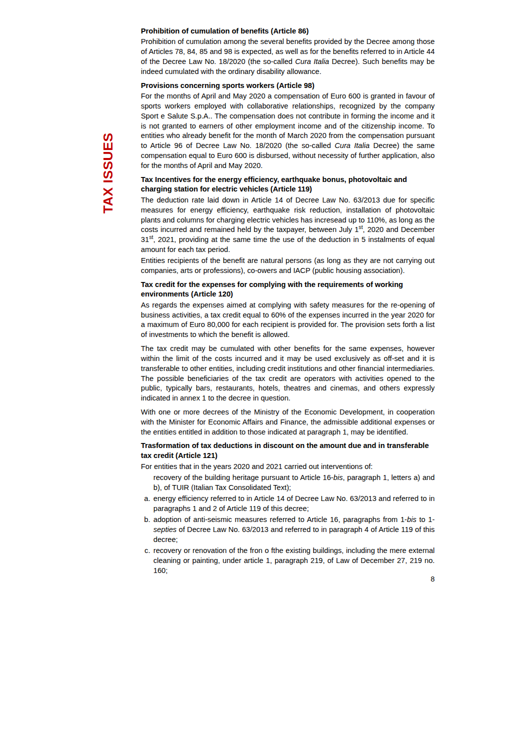TAX ISSUES
Prohibition of cumulation of benefits (Article 86)
Prohibition of cumulation among the several benefits provided by the Decree among those of Articles 78, 84, 85 and 98 is expected, as well as for the benefits referred to in Article 44 of the Decree Law No. 18/2020 (the so-called Cura Italia Decree). Such benefits may be indeed cumulated with the ordinary disability allowance.
Provisions concerning sports workers (Article 98)
For the months of April and May 2020 a compensation of Euro 600 is granted in favour of sports workers employed with collaborative relationships, recognized by the company Sport e Salute S.p.A.. The compensation does not contribute in forming the income and it is not granted to earners of other employment income and of the citizenship income. To entities who already benefit for the month of March 2020 from the compensation pursuant to Article 96 of Decree Law No. 18/2020 (the so-called Cura Italia Decree) the same compensation equal to Euro 600 is disbursed, without necessity of further application, also for the months of April and May 2020.
Tax Incentives for the energy efficiency, earthquake bonus, photovoltaic and charging station for electric vehicles (Article 119)
The deduction rate laid down in Article 14 of Decree Law No. 63/2013 due for specific measures for energy efficiency, earthquake risk reduction, installation of photovoltaic plants and columns for charging electric vehicles has incresead up to 110%, as long as the costs incurred and remained held by the taxpayer, between July 1st, 2020 and December 31st, 2021, providing at the same time the use of the deduction in 5 instalments of equal amount for each tax period.
Entities recipients of the benefit are natural persons (as long as they are not carrying out companies, arts or professions), co-owers and IACP (public housing association).
Tax credit for the expenses for complying with the requirements of working environments (Article 120)
As regards the expenses aimed at complying with safety measures for the re-opening of business activities, a tax credit equal to 60% of the expenses incurred in the year 2020 for a maximum of Euro 80,000 for each recipient is provided for. The provision sets forth a list of investments to which the benefit is allowed.
The tax credit may be cumulated with other benefits for the same expenses, however within the limit of the costs incurred and it may be used exclusively as off-set and it is transferable to other entities, including credit institutions and other financial intermediaries. The possible beneficiaries of the tax credit are operators with activities opened to the public, typically bars, restaurants, hotels, theatres and cinemas, and others expressly indicated in annex 1 to the decree in question.
With one or more decrees of the Ministry of the Economic Development, in cooperation with the Minister for Economic Affairs and Finance, the admissible additional expenses or the entities entitled in addition to those indicated at paragraph 1, may be identified.
Trasformation of tax deductions in discount on the amount due and in transferable tax credit (Article 121)
For entities that in the years 2020 and 2021 carried out interventions of:
recovery of the building heritage pursuant to Article 16-bis, paragraph 1, letters a) and b), of TUIR (Italian Tax Consolidated Text);
energy efficiency referred to in Article 14 of Decree Law No. 63/2013 and referred to in paragraphs 1 and 2 of Article 119 of this decree;
adoption of anti-seismic measures referred to Article 16, paragraphs from 1-bis to 1-septies of Decree Law No. 63/2013 and referred to in paragraph 4 of Article 119 of this decree;
recovery or renovation of the fron o fthe existing buildings, including the mere external cleaning or painting, under article 1, paragraph 219, of Law of December 27, 219 no. 160;
8